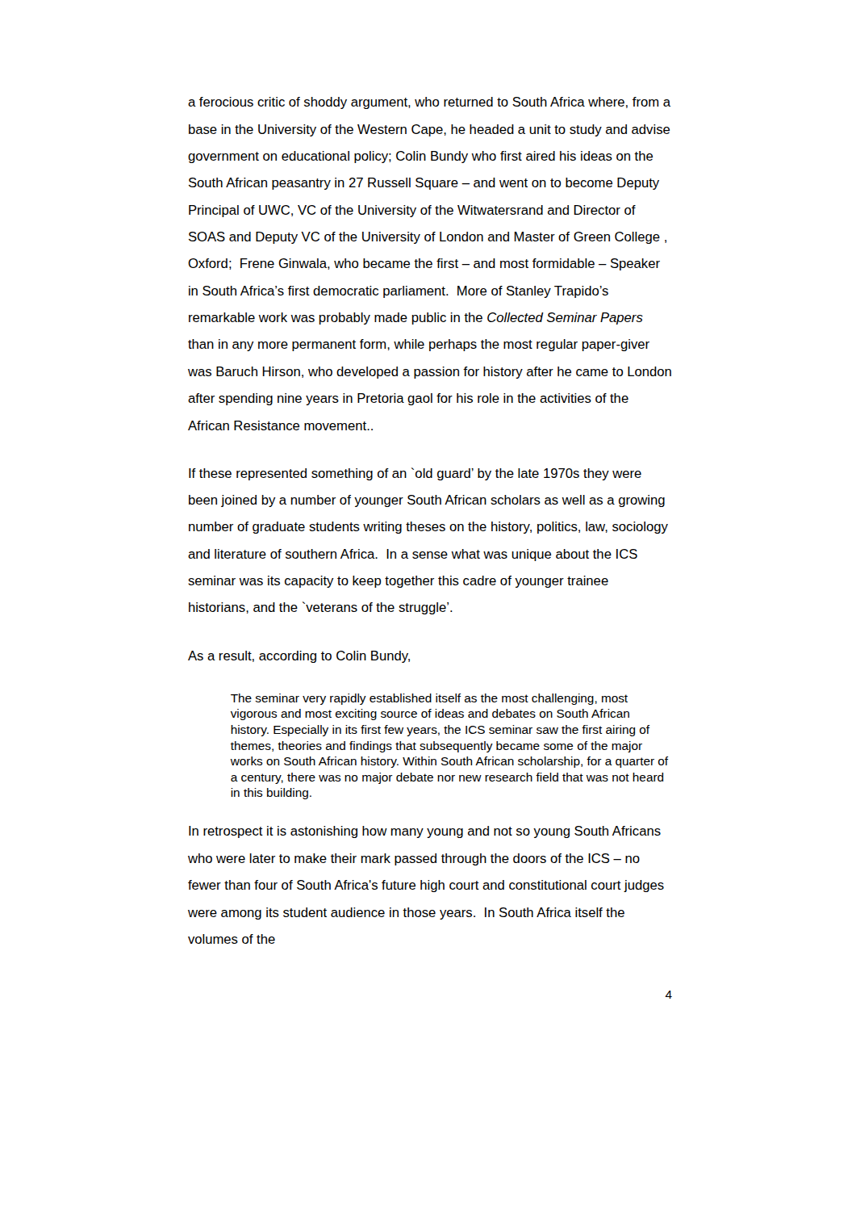a ferocious critic of shoddy argument, who returned to South Africa where, from a base in the University of the Western Cape, he headed a unit to study and advise government on educational policy; Colin Bundy who first aired his ideas on the South African peasantry in 27 Russell Square – and went on to become Deputy Principal of UWC, VC of the University of the Witwatersrand and Director of SOAS and Deputy VC of the University of London and Master of Green College , Oxford; Frene Ginwala, who became the first – and most formidable – Speaker in South Africa’s first democratic parliament. More of Stanley Trapido’s remarkable work was probably made public in the Collected Seminar Papers than in any more permanent form, while perhaps the most regular paper-giver was Baruch Hirson, who developed a passion for history after he came to London after spending nine years in Pretoria gaol for his role in the activities of the African Resistance movement..
If these represented something of an `old guard’ by the late 1970s they were been joined by a number of younger South African scholars as well as a growing number of graduate students writing theses on the history, politics, law, sociology and literature of southern Africa. In a sense what was unique about the ICS seminar was its capacity to keep together this cadre of younger trainee historians, and the `veterans of the struggle’.
As a result, according to Colin Bundy,
The seminar very rapidly established itself as the most challenging, most vigorous and most exciting source of ideas and debates on South African history. Especially in its first few years, the ICS seminar saw the first airing of themes, theories and findings that subsequently became some of the major works on South African history. Within South African scholarship, for a quarter of a century, there was no major debate nor new research field that was not heard in this building.
In retrospect it is astonishing how many young and not so young South Africans who were later to make their mark passed through the doors of the ICS – no fewer than four of South Africa's future high court and constitutional court judges were among its student audience in those years. In South Africa itself the volumes of the
4